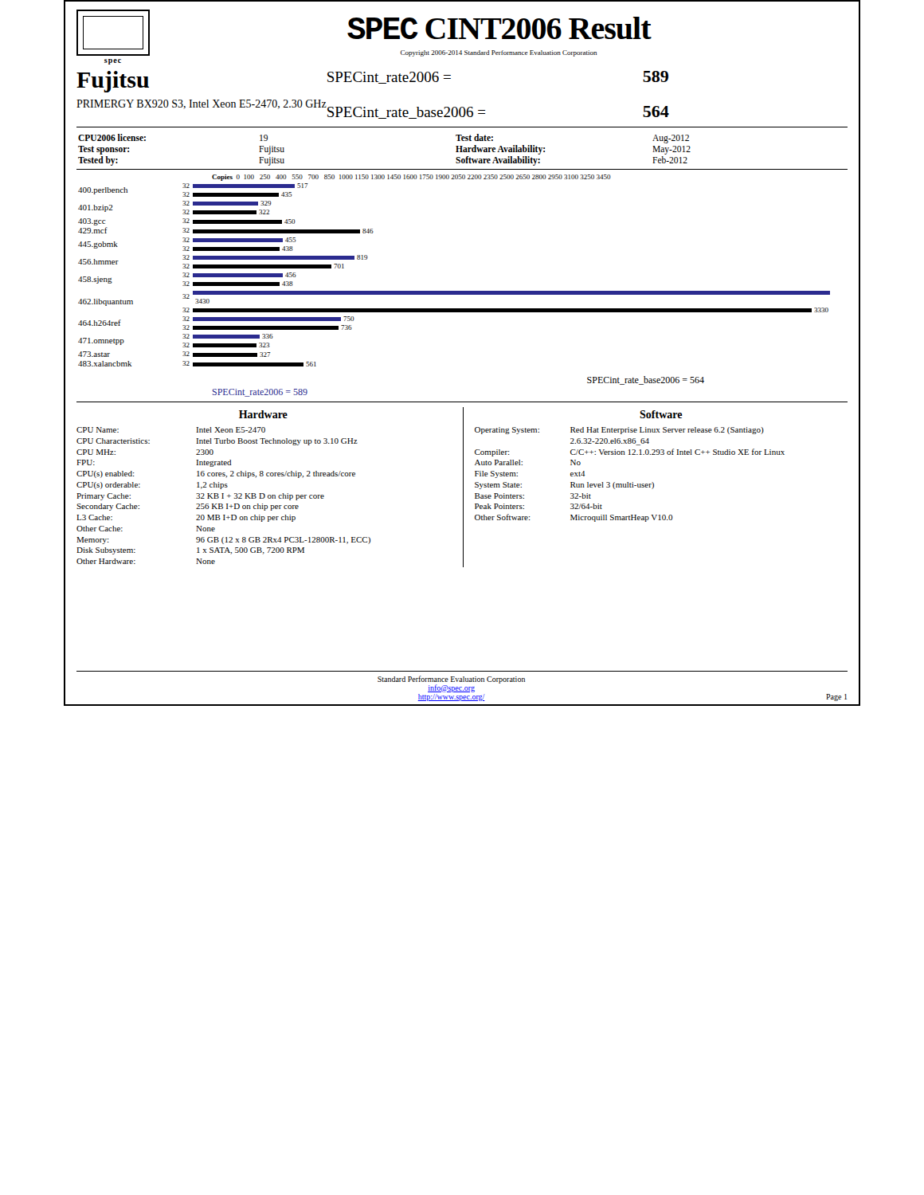spec
SPEC CINT2006 Result
Copyright 2006-2014 Standard Performance Evaluation Corporation
Fujitsu
PRIMERGY BX920 S3, Intel Xeon E5-2470, 2.30 GHz
SPECint_rate2006 =589
SPECint_rate_base2006 =564
| CPU2006 license: | 19 | Test date: | Aug-2012 |
| Test sponsor: | Fujitsu | Hardware Availability: | May-2012 |
| Tested by: | Fujitsu | Software Availability: | Feb-2012 |
Copies 0 100 250 400 550 700 850 1000 1150 1300 1450 1600 1750 1900 2050 2200 2350 2500 2650 2800 2950 3100 3250 3450
| 400.perlbench | 32 | 517 |
| 32 | 435 |
| 401.bzip2 | 32 | 329 |
| 32 | 322 |
| 403.gcc | 32 | 450 |
| 429.mcf | 32 | 846 |
| 445.gobmk | 32 | 455 |
| 32 | 438 |
| 456.hmmer | 32 | 819 |
| 32 | 701 |
| 458.sjeng | 32 | 456 |
| 32 | 438 |
| 462.libquantum | 32 | 3430 |
| 32 | 3330 |
| 464.h264ref | 32 | 750 |
| 32 | 736 |
| 471.omnetpp | 32 | 336 |
| 32 | 323 |
| 473.astar | 32 | 327 |
| 483.xalancbmk | 32 | 561 |
SPECint_rate_base2006 = 564
SPECint_rate2006 = 589
Hardware
CPU Name:
Intel Xeon E5-2470
CPU Characteristics:
Intel Turbo Boost Technology up to 3.10 GHz
CPU MHz:
2300
FPU:
Integrated
CPU(s) enabled:
16 cores, 2 chips, 8 cores/chip, 2 threads/core
CPU(s) orderable:
1,2 chips
Primary Cache:
32 KB I + 32 KB D on chip per core
Secondary Cache:
256 KB I+D on chip per core
L3 Cache:
20 MB I+D on chip per chip
Other Cache:
None
Memory:
96 GB (12 x 8 GB 2Rx4 PC3L-12800R-11, ECC)
Disk Subsystem:
1 x SATA, 500 GB, 7200 RPM
Other Hardware:
None
Software
Operating System:
Red Hat Enterprise Linux Server release 6.2 (Santiago)
2.6.32-220.el6.x86_64
Compiler:
C/C++: Version 12.1.0.293 of Intel C++ Studio XE for Linux
Auto Parallel:
No
File System:
ext4
System State:
Run level 3 (multi-user)
Base Pointers:
32-bit
Peak Pointers:
32/64-bit
Other Software:
Microquill SmartHeap V10.0
Standard Performance Evaluation Corporation
info@spec.org
http://www.spec.org/
Page 1